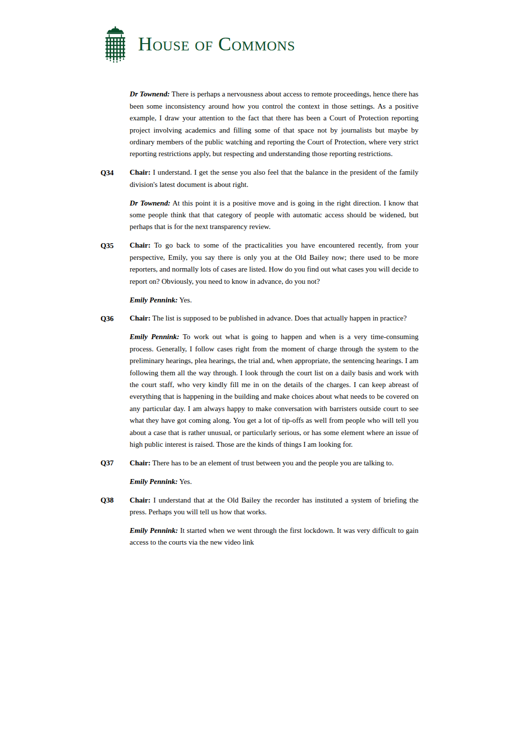House of Commons
Dr Townend: There is perhaps a nervousness about access to remote proceedings, hence there has been some inconsistency around how you control the context in those settings. As a positive example, I draw your attention to the fact that there has been a Court of Protection reporting project involving academics and filling some of that space not by journalists but maybe by ordinary members of the public watching and reporting the Court of Protection, where very strict reporting restrictions apply, but respecting and understanding those reporting restrictions.
Q34
Chair: I understand. I get the sense you also feel that the balance in the president of the family division's latest document is about right.
Dr Townend: At this point it is a positive move and is going in the right direction. I know that some people think that that category of people with automatic access should be widened, but perhaps that is for the next transparency review.
Q35
Chair: To go back to some of the practicalities you have encountered recently, from your perspective, Emily, you say there is only you at the Old Bailey now; there used to be more reporters, and normally lots of cases are listed. How do you find out what cases you will decide to report on? Obviously, you need to know in advance, do you not?
Emily Pennink: Yes.
Q36
Chair: The list is supposed to be published in advance. Does that actually happen in practice?
Emily Pennink: To work out what is going to happen and when is a very time-consuming process. Generally, I follow cases right from the moment of charge through the system to the preliminary hearings, plea hearings, the trial and, when appropriate, the sentencing hearings. I am following them all the way through. I look through the court list on a daily basis and work with the court staff, who very kindly fill me in on the details of the charges. I can keep abreast of everything that is happening in the building and make choices about what needs to be covered on any particular day. I am always happy to make conversation with barristers outside court to see what they have got coming along. You get a lot of tip-offs as well from people who will tell you about a case that is rather unusual, or particularly serious, or has some element where an issue of high public interest is raised. Those are the kinds of things I am looking for.
Q37
Chair: There has to be an element of trust between you and the people you are talking to.
Emily Pennink: Yes.
Q38
Chair: I understand that at the Old Bailey the recorder has instituted a system of briefing the press. Perhaps you will tell us how that works.
Emily Pennink: It started when we went through the first lockdown. It was very difficult to gain access to the courts via the new video link